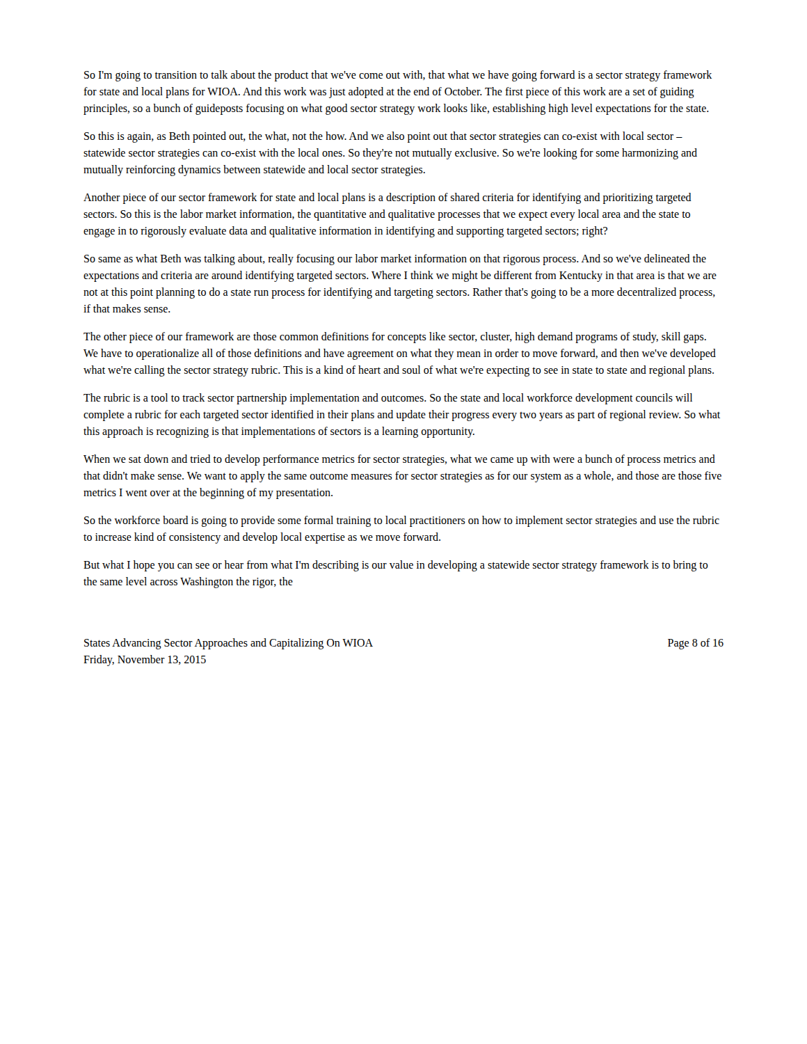So I'm going to transition to talk about the product that we've come out with, that what we have going forward is a sector strategy framework for state and local plans for WIOA. And this work was just adopted at the end of October. The first piece of this work are a set of guiding principles, so a bunch of guideposts focusing on what good sector strategy work looks like, establishing high level expectations for the state.
So this is again, as Beth pointed out, the what, not the how. And we also point out that sector strategies can co-exist with local sector – statewide sector strategies can co-exist with the local ones. So they're not mutually exclusive. So we're looking for some harmonizing and mutually reinforcing dynamics between statewide and local sector strategies.
Another piece of our sector framework for state and local plans is a description of shared criteria for identifying and prioritizing targeted sectors. So this is the labor market information, the quantitative and qualitative processes that we expect every local area and the state to engage in to rigorously evaluate data and qualitative information in identifying and supporting targeted sectors; right?
So same as what Beth was talking about, really focusing our labor market information on that rigorous process. And so we've delineated the expectations and criteria are around identifying targeted sectors. Where I think we might be different from Kentucky in that area is that we are not at this point planning to do a state run process for identifying and targeting sectors. Rather that's going to be a more decentralized process, if that makes sense.
The other piece of our framework are those common definitions for concepts like sector, cluster, high demand programs of study, skill gaps. We have to operationalize all of those definitions and have agreement on what they mean in order to move forward, and then we've developed what we're calling the sector strategy rubric. This is a kind of heart and soul of what we're expecting to see in state to state and regional plans.
The rubric is a tool to track sector partnership implementation and outcomes. So the state and local workforce development councils will complete a rubric for each targeted sector identified in their plans and update their progress every two years as part of regional review. So what this approach is recognizing is that implementations of sectors is a learning opportunity.
When we sat down and tried to develop performance metrics for sector strategies, what we came up with were a bunch of process metrics and that didn't make sense. We want to apply the same outcome measures for sector strategies as for our system as a whole, and those are those five metrics I went over at the beginning of my presentation.
So the workforce board is going to provide some formal training to local practitioners on how to implement sector strategies and use the rubric to increase kind of consistency and develop local expertise as we move forward.
But what I hope you can see or hear from what I'm describing is our value in developing a statewide sector strategy framework is to bring to the same level across Washington the rigor, the
States Advancing Sector Approaches and Capitalizing On WIOA
Friday, November 13, 2015
Page 8 of 16